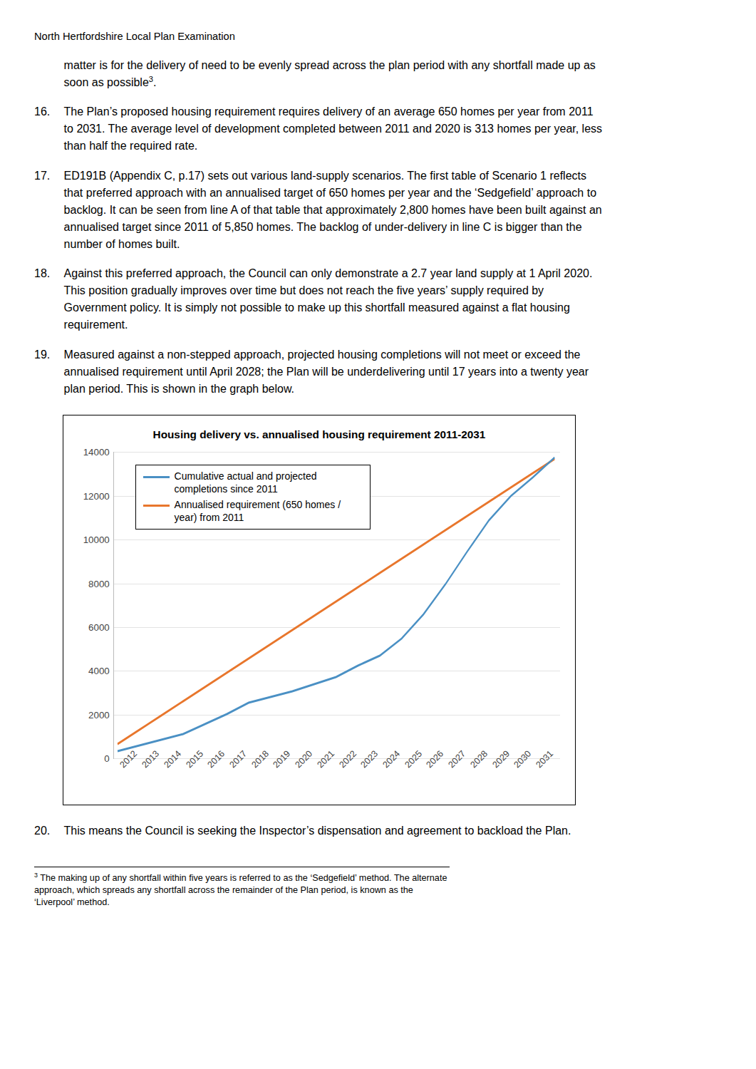North Hertfordshire Local Plan Examination
matter is for the delivery of need to be evenly spread across the plan period with any shortfall made up as soon as possible3.
16. The Plan’s proposed housing requirement requires delivery of an average 650 homes per year from 2011 to 2031. The average level of development completed between 2011 and 2020 is 313 homes per year, less than half the required rate.
17. ED191B (Appendix C, p.17) sets out various land-supply scenarios. The first table of Scenario 1 reflects that preferred approach with an annualised target of 650 homes per year and the ‘Sedgefield’ approach to backlog. It can be seen from line A of that table that approximately 2,800 homes have been built against an annualised target since 2011 of 5,850 homes. The backlog of under-delivery in line C is bigger than the number of homes built.
18. Against this preferred approach, the Council can only demonstrate a 2.7 year land supply at 1 April 2020. This position gradually improves over time but does not reach the five years’ supply required by Government policy. It is simply not possible to make up this shortfall measured against a flat housing requirement.
19. Measured against a non-stepped approach, projected housing completions will not meet or exceed the annualised requirement until April 2028; the Plan will be underdelivering until 17 years into a twenty year plan period. This is shown in the graph below.
Housing delivery vs. annualised housing requirement 2011-2031
14000
12000
10000
8000
6000
4000
2000
0
Cumulative actual and projected completions since 2011
Annualised requirement (650 homes / year) from 2011
2012 2013 2014 2015 2016 2017 2018 2019 2020 2021 2022 2023 2024 2025 2026 2027 2028 2029 2030 2031
20. This means the Council is seeking the Inspector’s dispensation and agreement to backload the Plan.
3 The making up of any shortfall within five years is referred to as the ‘Sedgefield’ method. The alternate approach, which spreads any shortfall across the remainder of the Plan period, is known as the ‘Liverpool’ method.